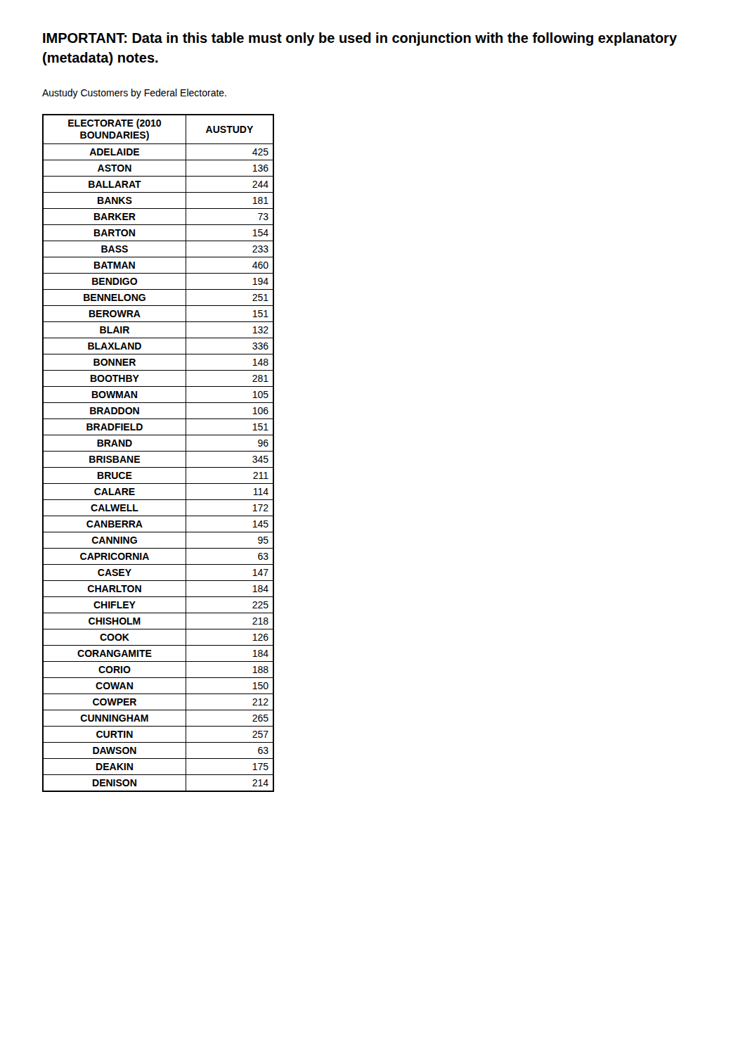IMPORTANT: Data in this table must only be used in conjunction with the following explanatory (metadata) notes.
Austudy Customers by Federal Electorate.
| ELECTORATE (2010 BOUNDARIES) | AUSTUDY |
| --- | --- |
| ADELAIDE | 425 |
| ASTON | 136 |
| BALLARAT | 244 |
| BANKS | 181 |
| BARKER | 73 |
| BARTON | 154 |
| BASS | 233 |
| BATMAN | 460 |
| BENDIGO | 194 |
| BENNELONG | 251 |
| BEROWRA | 151 |
| BLAIR | 132 |
| BLAXLAND | 336 |
| BONNER | 148 |
| BOOTHBY | 281 |
| BOWMAN | 105 |
| BRADDON | 106 |
| BRADFIELD | 151 |
| BRAND | 96 |
| BRISBANE | 345 |
| BRUCE | 211 |
| CALARE | 114 |
| CALWELL | 172 |
| CANBERRA | 145 |
| CANNING | 95 |
| CAPRICORNIA | 63 |
| CASEY | 147 |
| CHARLTON | 184 |
| CHIFLEY | 225 |
| CHISHOLM | 218 |
| COOK | 126 |
| CORANGAMITE | 184 |
| CORIO | 188 |
| COWAN | 150 |
| COWPER | 212 |
| CUNNINGHAM | 265 |
| CURTIN | 257 |
| DAWSON | 63 |
| DEAKIN | 175 |
| DENISON | 214 |